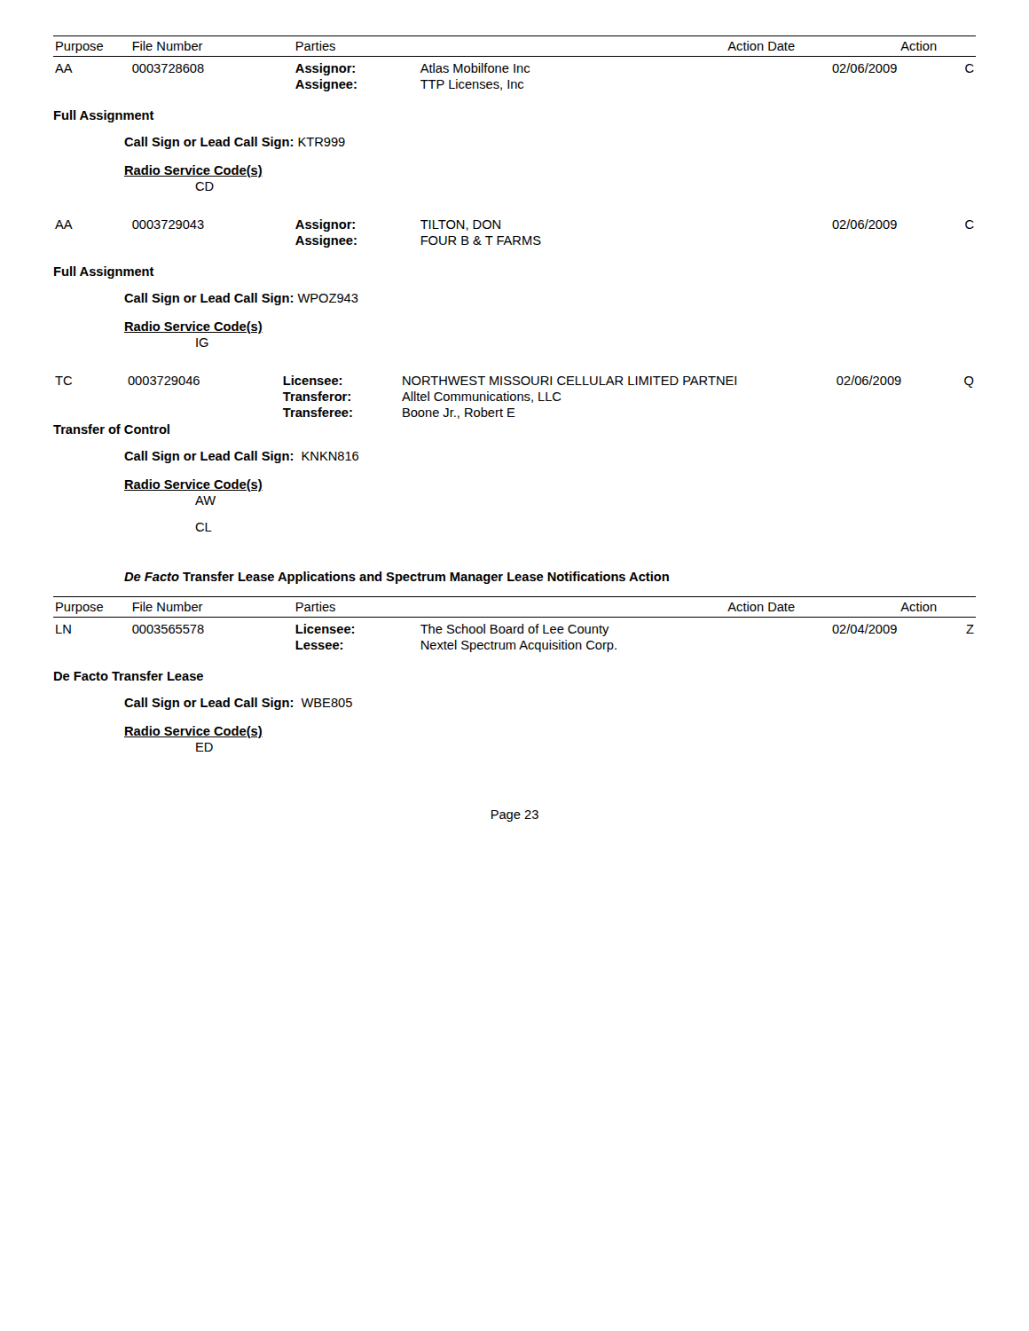| Purpose | File Number | Parties | Action Date | Action |
| --- | --- | --- | --- | --- |
| AA | 0003728608 | Assignor: | Atlas Mobilfone Inc | 02/06/2009 | C |
| | | Assignee: | TTP Licenses, Inc | | |
Full Assignment
Call Sign or Lead Call Sign: KTR999
Radio Service Code(s)
CD
| AA | 0003729043 | Assignor: | TILTON, DON | 02/06/2009 | C |
| | | Assignee: | FOUR B & T FARMS | | |
Full Assignment
Call Sign or Lead Call Sign: WPOZ943
Radio Service Code(s)
IG
| TC | 0003729046 | Licensee: | NORTHWEST MISSOURI CELLULAR LIMITED PARTNEI | 02/06/2009 | Q |
| | | Transferor: | Alltel Communications, LLC | | |
| | | Transferee: | Boone Jr., Robert E | | |
Transfer of Control
Call Sign or Lead Call Sign: KNKN816
Radio Service Code(s)
AW
CL
De Facto Transfer Lease Applications and Spectrum Manager Lease Notifications Action
| Purpose | File Number | Parties | Action Date | Action |
| --- | --- | --- | --- | --- |
| LN | 0003565578 | Licensee: | The School Board of Lee County | 02/04/2009 | Z |
| | | Lessee: | Nextel Spectrum Acquisition Corp. | | |
De Facto Transfer Lease
Call Sign or Lead Call Sign: WBE805
Radio Service Code(s)
ED
Page 23